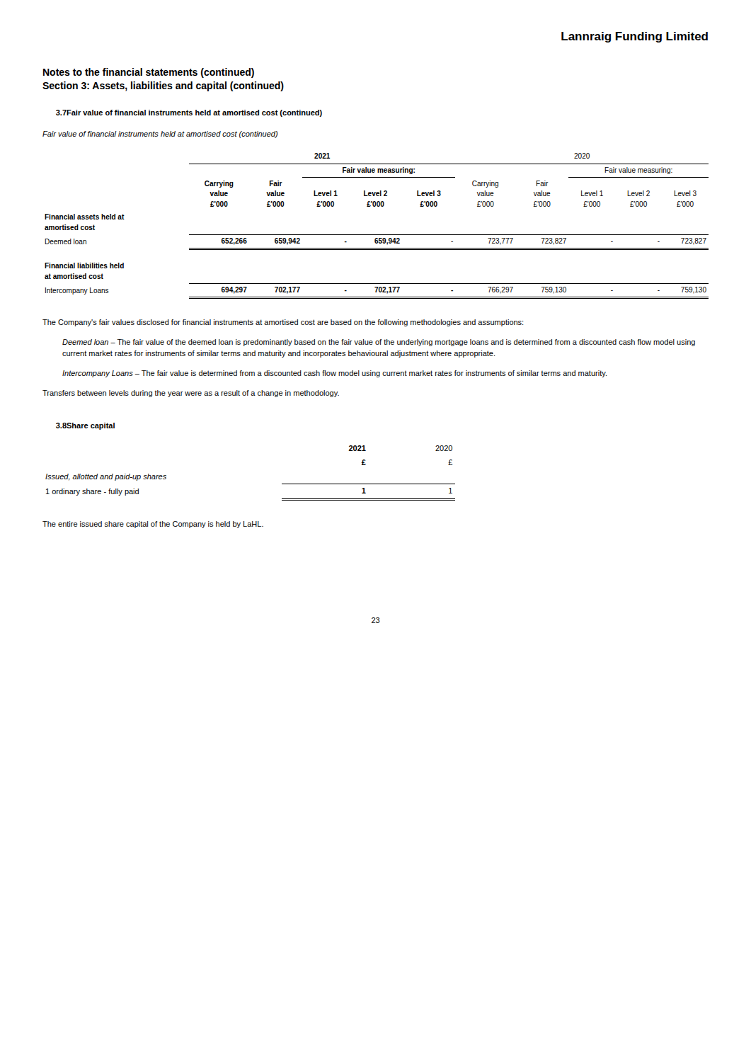Lannraig Funding Limited
Notes to the financial statements (continued)
Section 3: Assets, liabilities and capital (continued)
3.7 Fair value of financial instruments held at amortised cost (continued)
Fair value of financial instruments held at amortised cost (continued)
| | 2021 | 2020 |
| | | Fair value measuring: | | Fair value measuring: |
| | Carrying value £'000 | Fair value £'000 | Level 1 £'000 | Level 2 £'000 | Level 3 £'000 | Carrying value £'000 | Fair value £'000 | Level 1 £'000 | Level 2 £'000 | Level 3 £'000 |
| Financial assets held at amortised cost | |
| Deemed loan | 652,266 | 659,942 | - | 659,942 | - | 723,777 | 723,827 | - | - | 723,827 |
| Financial liabilities held at amortised cost | |
| Intercompany Loans | 694,297 | 702,177 | - | 702,177 | - | 766,297 | 759,130 | - | - | 759,130 |
The Company's fair values disclosed for financial instruments at amortised cost are based on the following methodologies and assumptions:
Deemed loan – The fair value of the deemed loan is predominantly based on the fair value of the underlying mortgage loans and is determined from a discounted cash flow model using current market rates for instruments of similar terms and maturity and incorporates behavioural adjustment where appropriate.
Intercompany Loans – The fair value is determined from a discounted cash flow model using current market rates for instruments of similar terms and maturity.
Transfers between levels during the year were as a result of a change in methodology.
3.8 Share capital
| | 2021 | 2020 |
| | £ | £ |
| Issued, allotted and paid-up shares | | |
| 1 ordinary share - fully paid | 1 | 1 |
The entire issued share capital of the Company is held by LaHL.
23